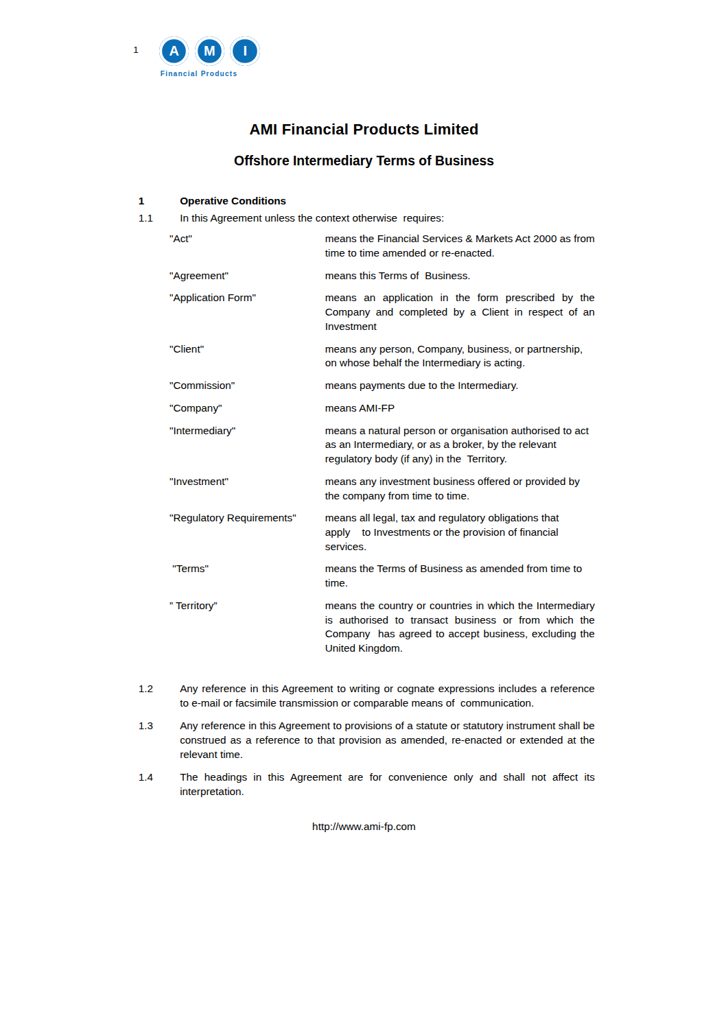1
AMI
Financial Products
AMI Financial Products Limited
Offshore Intermediary Terms of Business
1
Operative Conditions
1.1
In this Agreement unless the context otherwise requires:
| "Act" | means the Financial Services & Markets Act 2000 as from time to time amended or re-enacted. |
| "Agreement" | means this Terms of Business. |
| "Application Form" | means an application in the form prescribed by the Company and completed by a Client in respect of an Investment |
| "Client" | means any person, Company, business, or partnership, on whose behalf the Intermediary is acting. |
| "Commission" | means payments due to the Intermediary. |
| "Company" | means AMI-FP |
| "Intermediary" | means a natural person or organisation authorised to act as an Intermediary, or as a broker, by the relevant regulatory body (if any) in the Territory. |
| "Investment" | means any investment business offered or provided by the company from time to time. |
| "Regulatory Requirements" | means all legal, tax and regulatory obligations that apply to Investments or the provision of financial services. |
| "Terms" | means the Terms of Business as amended from time to time. |
| ” Territory” | means the country or countries in which the Intermediary is authorised to transact business or from which the Company has agreed to accept business, excluding the United Kingdom. |
1.2
Any reference in this Agreement to writing or cognate expressions includes a reference to e-mail or facsimile transmission or comparable means of communication.
1.3
Any reference in this Agreement to provisions of a statute or statutory instrument shall be construed as a reference to that provision as amended, re-enacted or extended at the relevant time.
1.4
The headings in this Agreement are for convenience only and shall not affect its interpretation.
http://www.ami-fp.com